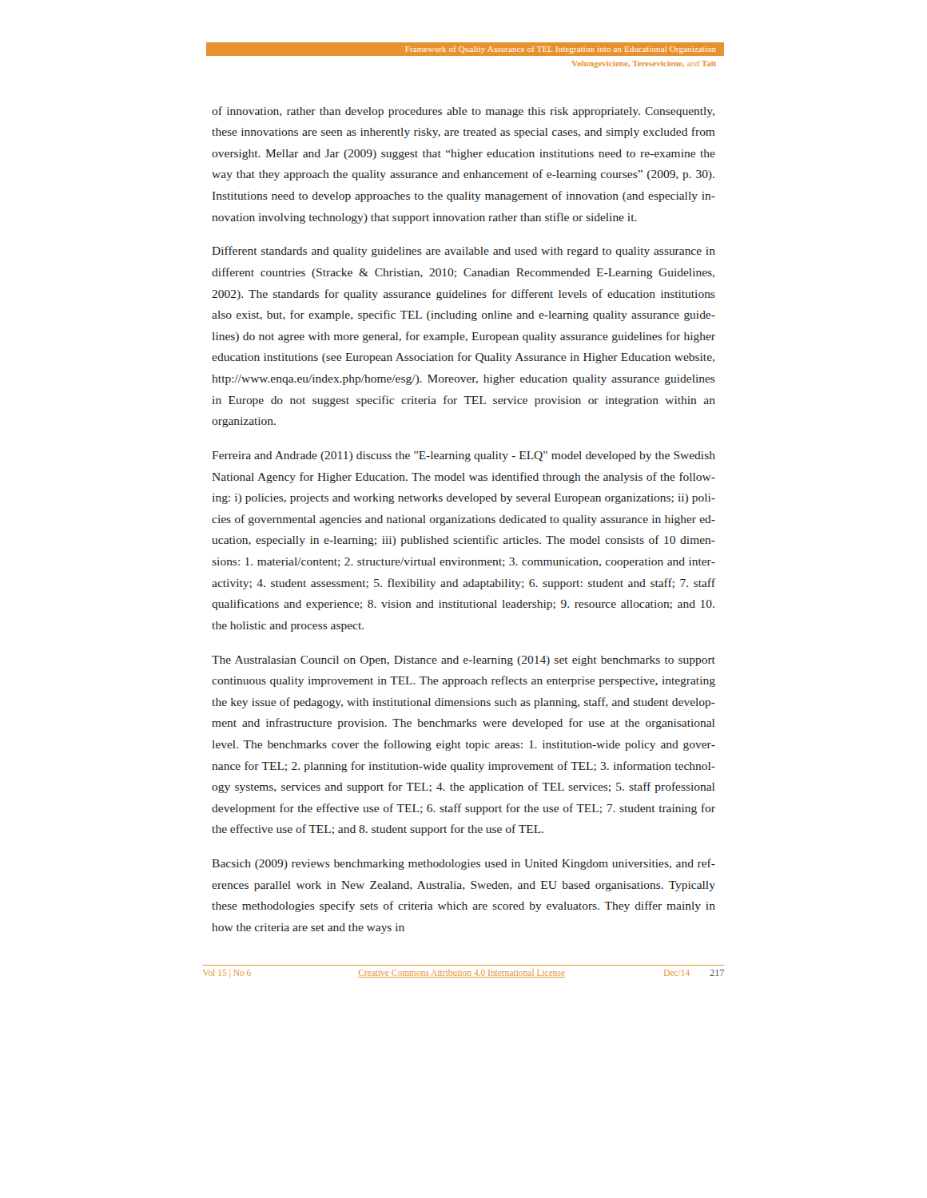Framework of Quality Assurance of TEL Integration into an Educational Organization
Volungeviciene, Tereseviciene, and Tait
of innovation, rather than develop procedures able to manage this risk appropriately. Consequently, these innovations are seen as inherently risky, are treated as special cases, and simply excluded from oversight. Mellar and Jar (2009) suggest that “higher education institutions need to re-examine the way that they approach the quality assurance and enhancement of e-learning courses” (2009, p. 30). Institutions need to develop approaches to the quality management of innovation (and especially innovation involving technology) that support innovation rather than stifle or sideline it.
Different standards and quality guidelines are available and used with regard to quality assurance in different countries (Stracke & Christian, 2010; Canadian Recommended E-Learning Guidelines, 2002). The standards for quality assurance guidelines for different levels of education institutions also exist, but, for example, specific TEL (including online and e-learning quality assurance guidelines) do not agree with more general, for example, European quality assurance guidelines for higher education institutions (see European Association for Quality Assurance in Higher Education website, http://www.enqa.eu/index.php/home/esg/). Moreover, higher education quality assurance guidelines in Europe do not suggest specific criteria for TEL service provision or integration within an organization.
Ferreira and Andrade (2011) discuss the "E-learning quality - ELQ" model developed by the Swedish National Agency for Higher Education. The model was identified through the analysis of the following: i) policies, projects and working networks developed by several European organizations; ii) policies of governmental agencies and national organizations dedicated to quality assurance in higher education, especially in e-learning; iii) published scientific articles. The model consists of 10 dimensions: 1. material/content; 2. structure/virtual environment; 3. communication, cooperation and interactivity; 4. student assessment; 5. flexibility and adaptability; 6. support: student and staff; 7. staff qualifications and experience; 8. vision and institutional leadership; 9. resource allocation; and 10. the holistic and process aspect.
The Australasian Council on Open, Distance and e-learning (2014) set eight benchmarks to support continuous quality improvement in TEL. The approach reflects an enterprise perspective, integrating the key issue of pedagogy, with institutional dimensions such as planning, staff, and student development and infrastructure provision. The benchmarks were developed for use at the organisational level. The benchmarks cover the following eight topic areas: 1. institution-wide policy and governance for TEL; 2. planning for institution-wide quality improvement of TEL; 3. information technology systems, services and support for TEL; 4. the application of TEL services; 5. staff professional development for the effective use of TEL; 6. staff support for the use of TEL; 7. student training for the effective use of TEL; and 8. student support for the use of TEL.
Bacsich (2009) reviews benchmarking methodologies used in United Kingdom universities, and references parallel work in New Zealand, Australia, Sweden, and EU based organisations. Typically these methodologies specify sets of criteria which are scored by evaluators. They differ mainly in how the criteria are set and the ways in
Vol 15 | No 6
Creative Commons Attribution 4.0 International License
Dec/14
217